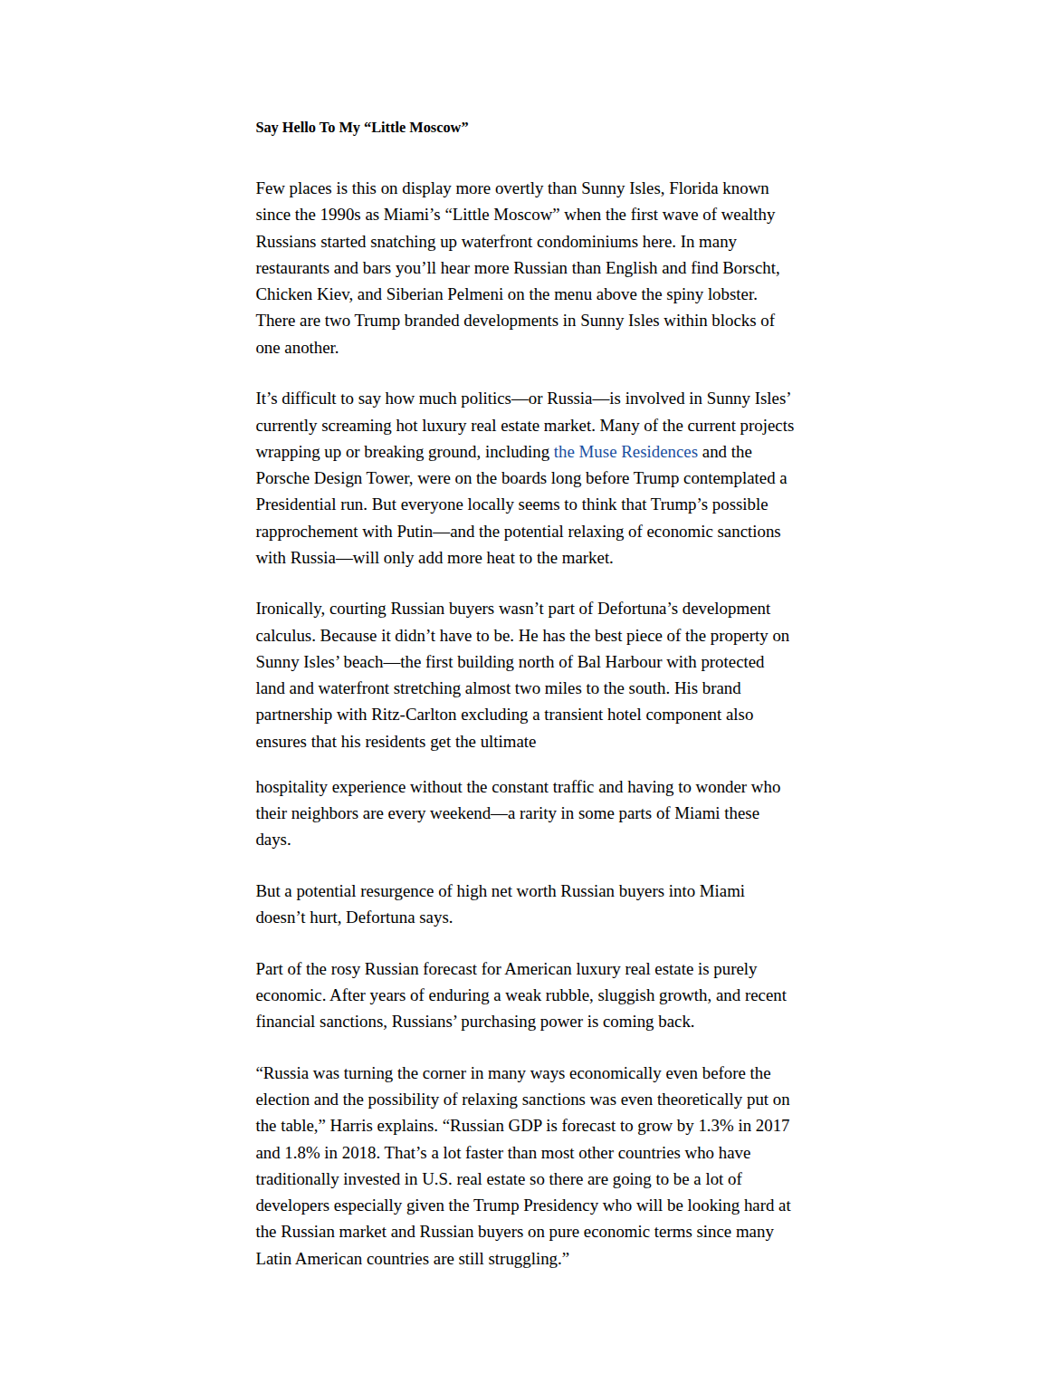Say Hello To My “Little Moscow”
Few places is this on display more overtly than Sunny Isles, Florida known since the 1990s as Miami’s “Little Moscow” when the first wave of wealthy Russians started snatching up waterfront condominiums here. In many restaurants and bars you’ll hear more Russian than English and find Borscht, Chicken Kiev, and Siberian Pelmeni on the menu above the spiny lobster. There are two Trump branded developments in Sunny Isles within blocks of one another.
It’s difficult to say how much politics—or Russia—is involved in Sunny Isles’ currently screaming hot luxury real estate market. Many of the current projects wrapping up or breaking ground, including the Muse Residences and the Porsche Design Tower, were on the boards long before Trump contemplated a Presidential run. But everyone locally seems to think that Trump’s possible rapprochement with Putin—and the potential relaxing of economic sanctions with Russia—will only add more heat to the market.
Ironically, courting Russian buyers wasn’t part of Defortuna’s development calculus. Because it didn’t have to be. He has the best piece of the property on Sunny Isles’ beach—the first building north of Bal Harbour with protected land and waterfront stretching almost two miles to the south. His brand partnership with Ritz-Carlton excluding a transient hotel component also ensures that his residents get the ultimate
hospitality experience without the constant traffic and having to wonder who their neighbors are every weekend—a rarity in some parts of Miami these days.
But a potential resurgence of high net worth Russian buyers into Miami doesn’t hurt, Defortuna says.
Part of the rosy Russian forecast for American luxury real estate is purely economic. After years of enduring a weak rubble, sluggish growth, and recent financial sanctions, Russians’ purchasing power is coming back.
“Russia was turning the corner in many ways economically even before the election and the possibility of relaxing sanctions was even theoretically put on the table,” Harris explains. “Russian GDP is forecast to grow by 1.3% in 2017 and 1.8% in 2018. That’s a lot faster than most other countries who have traditionally invested in U.S. real estate so there are going to be a lot of developers especially given the Trump Presidency who will be looking hard at the Russian market and Russian buyers on pure economic terms since many Latin American countries are still struggling.”